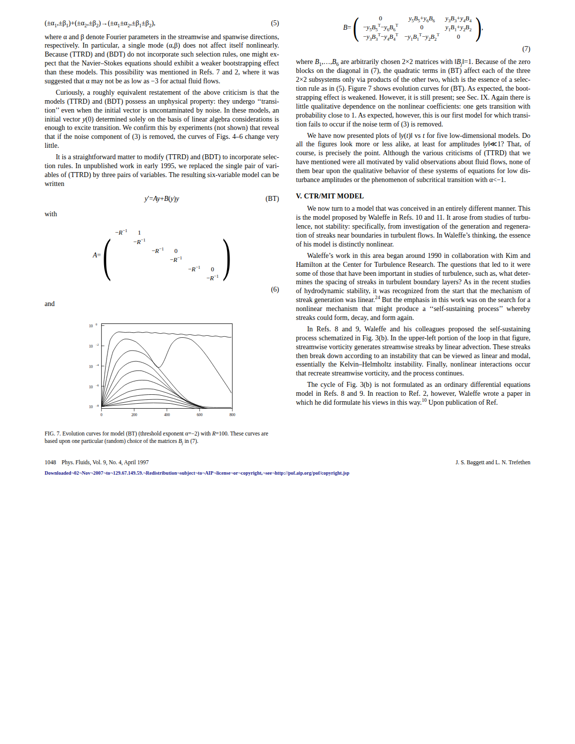(±α1,±β1)+(±α2,±β2)→(±α1±α2,±β1±β2), (5)
where α and β denote Fourier parameters in the streamwise and spanwise directions, respectively. In particular, a single mode (α,β) does not affect itself nonlinearly. Because (TTRD) and (BDT) do not incorporate such selection rules, one might expect that the Navier–Stokes equations should exhibit a weaker bootstrapping effect than these models. This possibility was mentioned in Refs. 7 and 2, where it was suggested that α may not be as low as −3 for actual fluid flows.
Curiously, a roughly equivalent restatement of the above criticism is that the models (TTRD) and (BDT) possess an unphysical property: they undergo ‘‘transition’’ even when the initial vector is uncontaminated by noise. In these models, an initial vector y(0) determined solely on the basis of linear algebra considerations is enough to excite transition. We confirm this by experiments (not shown) that reveal that if the noise component of (3) is removed, the curves of Figs. 4–6 change very little.
It is a straightforward matter to modify (TTRD) and (BDT) to incorporate selection rules. In unpublished work in early 1995, we replaced the single pair of variables of (TTRD) by three pairs of variables. The resulting six-variable model can be written
y′=Ay+B(y)y (BT)
with
A= (
| − R −1 | 1 | | | | |
| | − R −1 | | | | |
| | | − R −1 | 0 | | |
| | | | − R −1 | | |
| | | | | − R −1 | 0 |
| | | | | | − R −1 |
)
(6)
and
100 10−2 10−4 10−6 10−8 0 200 400 600 800
FIG. 7. Evolution curves for model (BT) (threshold exponent α=−2) with R=100. These curves are based upon one particular (random) choice of the matrices Bj in (7).
B= (
| 0 | y 5 B 5 + y 6 B 6 | y 3 B 3 + y 4 B 4 |
| − y 5 B 5 T − y 6 B 6 T | 0 | y 1 B 1 + y 2 B 2 |
| − y 3 B 3 T − y 4 B 4 T | − y 1 B 1 T − y 2 B 2 T | 0 |
) ,
(7)
where B1,…,B6 are arbitrarily chosen 2×2 matrices with ‖Bj‖=1. Because of the zero blocks on the diagonal in (7), the quadratic terms in (BT) affect each of the three 2×2 subsystems only via products of the other two, which is the essence of a selection rule as in (5). Figure 7 shows evolution curves for (BT). As expected, the bootstrapping effect is weakened. However, it is still present; see Sec. IX. Again there is little qualitative dependence on the nonlinear coefficients: one gets transition with probability close to 1. As expected, however, this is our first model for which transition fails to occur if the noise term of (3) is removed.
We have now presented plots of ‖y(t)‖ vs t for five low-dimensional models. Do all the figures look more or less alike, at least for amplitudes ‖y‖≪1? That, of course, is precisely the point. Although the various criticisms of (TTRD) that we have mentioned were all motivated by valid observations about fluid flows, none of them bear upon the qualitative behavior of these systems of equations for low disturbance amplitudes or the phenomenon of subcritical transition with α<−1.
V. CTR/MIT MODEL
We now turn to a model that was conceived in an entirely different manner. This is the model proposed by Waleffe in Refs. 10 and 11. It arose from studies of turbulence, not stability: specifically, from investigation of the generation and regeneration of streaks near boundaries in turbulent flows. In Waleffe’s thinking, the essence of his model is distinctly nonlinear.
Waleffe’s work in this area began around 1990 in collaboration with Kim and Hamilton at the Center for Turbulence Research. The questions that led to it were some of those that have been important in studies of turbulence, such as, what determines the spacing of streaks in turbulent boundary layers? As in the recent studies of hydrodynamic stability, it was recognized from the start that the mechanism of streak generation was linear.24 But the emphasis in this work was on the search for a nonlinear mechanism that might produce a ‘‘self-sustaining process’’ whereby streaks could form, decay, and form again.
In Refs. 8 and 9, Waleffe and his colleagues proposed the self-sustaining process schematized in Fig. 3(b). In the upper-left portion of the loop in that figure, streamwise vorticity generates streamwise streaks by linear advection. These streaks then break down according to an instability that can be viewed as linear and modal, essentially the Kelvin–Helmholtz instability. Finally, nonlinear interactions occur that recreate streamwise vorticity, and the process continues.
The cycle of Fig. 3(b) is not formulated as an ordinary differential equations model in Refs. 8 and 9. In reaction to Ref. 2, however, Waleffe wrote a paper in which he did formulate his views in this way.10 Upon publication of Ref.
1048 Phys. Fluids, Vol. 9, No. 4, April 1997
J. S. Baggett and L. N. Trefethen
Downloaded¬02¬Nov¬2007¬to¬129.67.149.59.¬Redistribution¬subject¬to¬AIP¬license¬or¬copyright,¬see¬http://pof.aip.org/pof/copyright.jsp